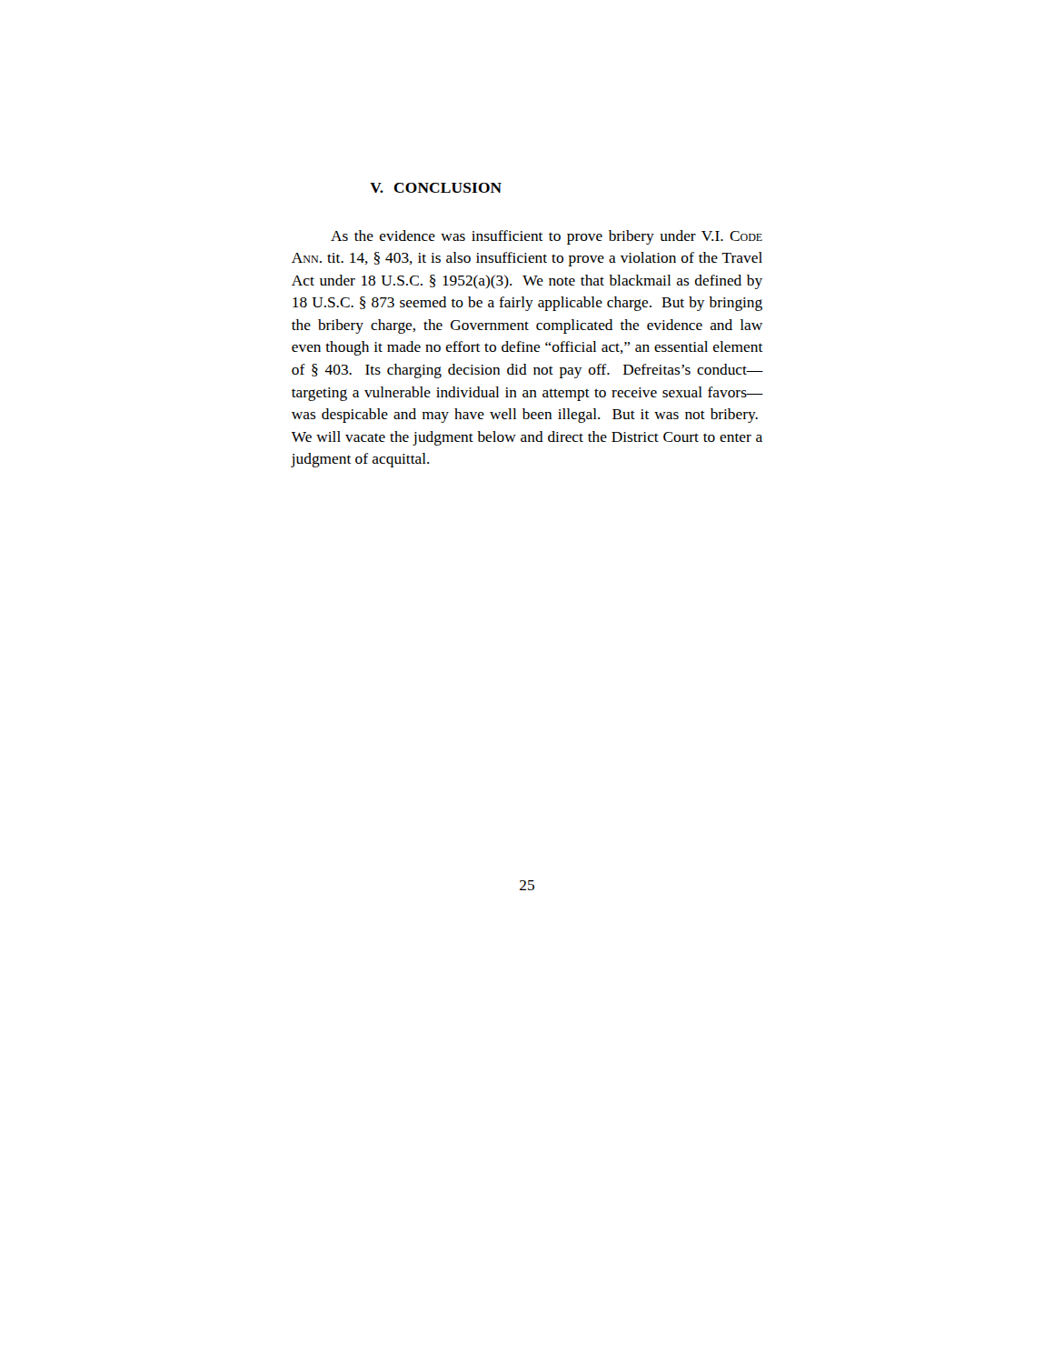V. CONCLUSION
As the evidence was insufficient to prove bribery under V.I. Code Ann. tit. 14, § 403, it is also insufficient to prove a violation of the Travel Act under 18 U.S.C. § 1952(a)(3). We note that blackmail as defined by 18 U.S.C. § 873 seemed to be a fairly applicable charge. But by bringing the bribery charge, the Government complicated the evidence and law even though it made no effort to define “official act,” an essential element of § 403. Its charging decision did not pay off. Defreitas’s conduct—targeting a vulnerable individual in an attempt to receive sexual favors—was despicable and may have well been illegal. But it was not bribery. We will vacate the judgment below and direct the District Court to enter a judgment of acquittal.
25